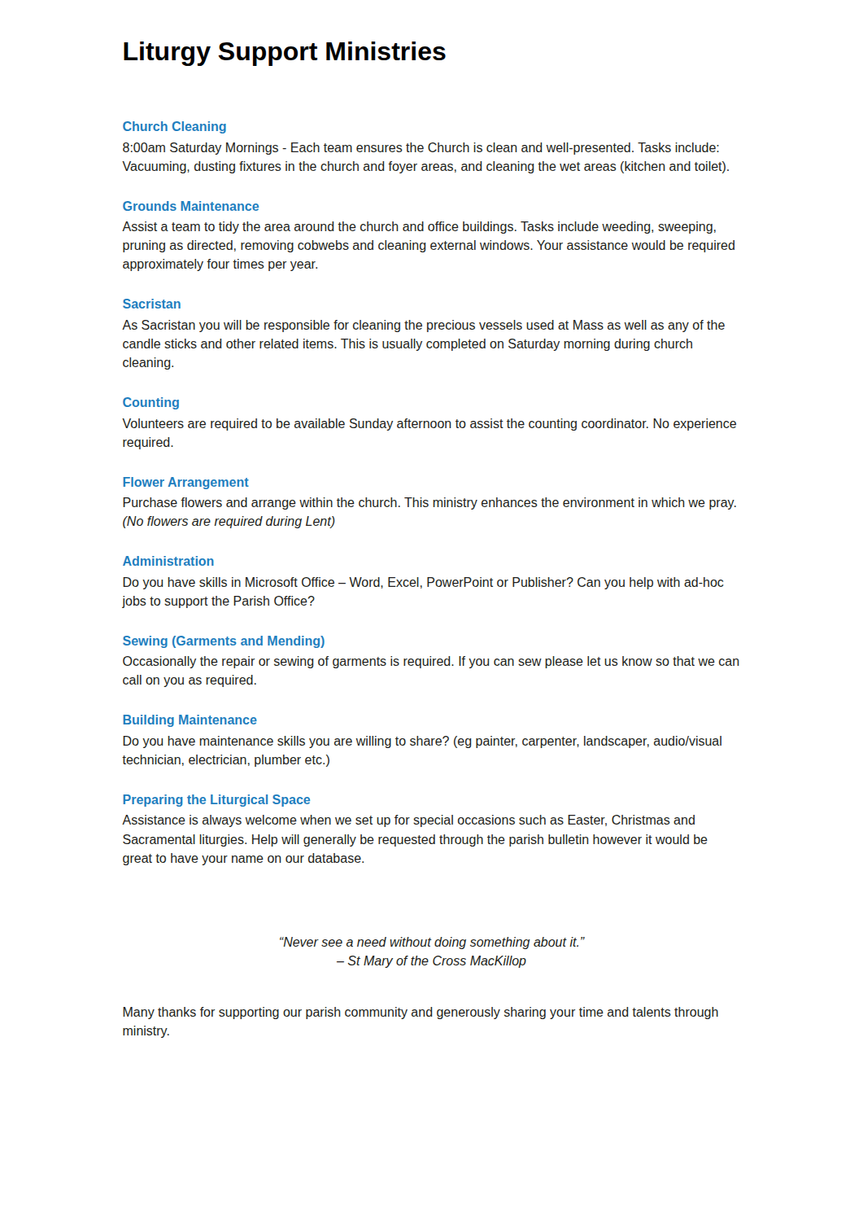Liturgy Support Ministries
Church Cleaning
8:00am Saturday Mornings - Each team ensures the Church is clean and well-presented. Tasks include: Vacuuming, dusting fixtures in the church and foyer areas, and cleaning the wet areas (kitchen and toilet).
Grounds Maintenance
Assist a team to tidy the area around the church and office buildings. Tasks include weeding, sweeping, pruning as directed, removing cobwebs and cleaning external windows. Your assistance would be required approximately four times per year.
Sacristan
As Sacristan you will be responsible for cleaning the precious vessels used at Mass as well as any of the candle sticks and other related items. This is usually completed on Saturday morning during church cleaning.
Counting
Volunteers are required to be available Sunday afternoon to assist the counting coordinator. No experience required.
Flower Arrangement
Purchase flowers and arrange within the church. This ministry enhances the environment in which we pray. (No flowers are required during Lent)
Administration
Do you have skills in Microsoft Office – Word, Excel, PowerPoint or Publisher? Can you help with ad-hoc jobs to support the Parish Office?
Sewing (Garments and Mending)
Occasionally the repair or sewing of garments is required. If you can sew please let us know so that we can call on you as required.
Building Maintenance
Do you have maintenance skills you are willing to share? (eg painter, carpenter, landscaper, audio/visual technician, electrician, plumber etc.)
Preparing the Liturgical Space
Assistance is always welcome when we set up for special occasions such as Easter, Christmas and Sacramental liturgies. Help will generally be requested through the parish bulletin however it would be great to have your name on our database.
“Never see a need without doing something about it.”
– St Mary of the Cross MacKillop
Many thanks for supporting our parish community and generously sharing your time and talents through ministry.